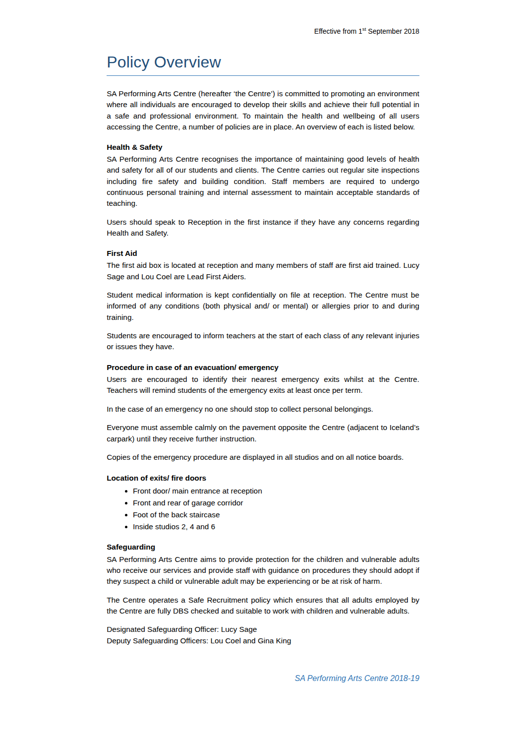Effective from 1st September 2018
Policy Overview
SA Performing Arts Centre (hereafter ‘the Centre’) is committed to promoting an environment where all individuals are encouraged to develop their skills and achieve their full potential in a safe and professional environment. To maintain the health and wellbeing of all users accessing the Centre, a number of policies are in place. An overview of each is listed below.
Health & Safety
SA Performing Arts Centre recognises the importance of maintaining good levels of health and safety for all of our students and clients. The Centre carries out regular site inspections including fire safety and building condition. Staff members are required to undergo continuous personal training and internal assessment to maintain acceptable standards of teaching.
Users should speak to Reception in the first instance if they have any concerns regarding Health and Safety.
First Aid
The first aid box is located at reception and many members of staff are first aid trained. Lucy Sage and Lou Coel are Lead First Aiders.
Student medical information is kept confidentially on file at reception. The Centre must be informed of any conditions (both physical and/ or mental) or allergies prior to and during training.
Students are encouraged to inform teachers at the start of each class of any relevant injuries or issues they have.
Procedure in case of an evacuation/ emergency
Users are encouraged to identify their nearest emergency exits whilst at the Centre. Teachers will remind students of the emergency exits at least once per term.
In the case of an emergency no one should stop to collect personal belongings.
Everyone must assemble calmly on the pavement opposite the Centre (adjacent to Iceland’s carpark) until they receive further instruction.
Copies of the emergency procedure are displayed in all studios and on all notice boards.
Location of exits/ fire doors
Front door/ main entrance at reception
Front and rear of garage corridor
Foot of the back staircase
Inside studios 2, 4 and 6
Safeguarding
SA Performing Arts Centre aims to provide protection for the children and vulnerable adults who receive our services and provide staff with guidance on procedures they should adopt if they suspect a child or vulnerable adult may be experiencing or be at risk of harm.
The Centre operates a Safe Recruitment policy which ensures that all adults employed by the Centre are fully DBS checked and suitable to work with children and vulnerable adults.
Designated Safeguarding Officer: Lucy Sage
Deputy Safeguarding Officers: Lou Coel and Gina King
SA Performing Arts Centre 2018-19